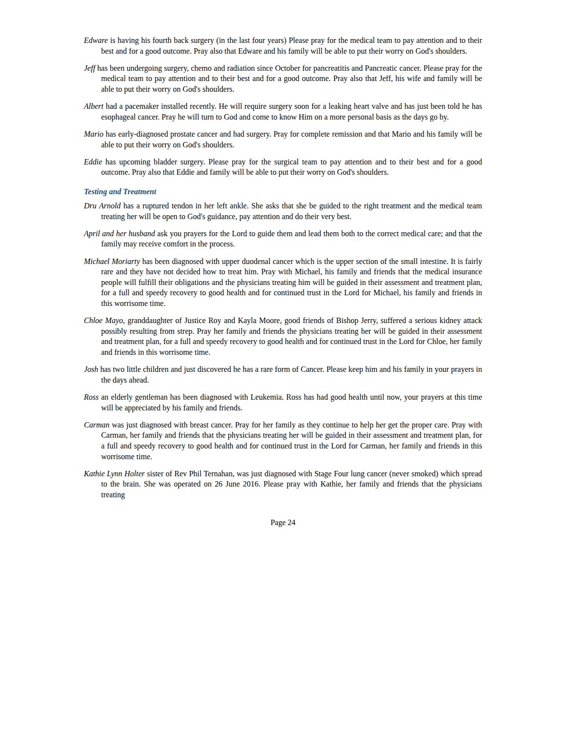Edware is having his fourth back surgery (in the last four years) Please pray for the medical team to pay attention and to their best and for a good outcome. Pray also that Edware and his family will be able to put their worry on God's shoulders.
Jeff has been undergoing surgery, chemo and radiation since October for pancreatitis and Pancreatic cancer. Please pray for the medical team to pay attention and to their best and for a good outcome. Pray also that Jeff, his wife and family will be able to put their worry on God's shoulders.
Albert had a pacemaker installed recently. He will require surgery soon for a leaking heart valve and has just been told he has esophageal cancer. Pray he will turn to God and come to know Him on a more personal basis as the days go by.
Mario has early-diagnosed prostate cancer and had surgery. Pray for complete remission and that Mario and his family will be able to put their worry on God's shoulders.
Eddie has upcoming bladder surgery. Please pray for the surgical team to pay attention and to their best and for a good outcome. Pray also that Eddie and family will be able to put their worry on God's shoulders.
Testing and Treatment
Dru Arnold has a ruptured tendon in her left ankle. She asks that she be guided to the right treatment and the medical team treating her will be open to God's guidance, pay attention and do their very best.
April and her husband ask you prayers for the Lord to guide them and lead them both to the correct medical care; and that the family may receive comfort in the process.
Michael Moriarty has been diagnosed with upper duodenal cancer which is the upper section of the small intestine. It is fairly rare and they have not decided how to treat him. Pray with Michael, his family and friends that the medical insurance people will fulfill their obligations and the physicians treating him will be guided in their assessment and treatment plan, for a full and speedy recovery to good health and for continued trust in the Lord for Michael, his family and friends in this worrisome time.
Chloe Mayo, granddaughter of Justice Roy and Kayla Moore, good friends of Bishop Jerry, suffered a serious kidney attack possibly resulting from strep. Pray her family and friends the physicians treating her will be guided in their assessment and treatment plan, for a full and speedy recovery to good health and for continued trust in the Lord for Chloe, her family and friends in this worrisome time.
Josh has two little children and just discovered he has a rare form of Cancer. Please keep him and his family in your prayers in the days ahead.
Ross an elderly gentleman has been diagnosed with Leukemia. Ross has had good health until now, your prayers at this time will be appreciated by his family and friends.
Carman was just diagnosed with breast cancer. Pray for her family as they continue to help her get the proper care. Pray with Carman, her family and friends that the physicians treating her will be guided in their assessment and treatment plan, for a full and speedy recovery to good health and for continued trust in the Lord for Carman, her family and friends in this worrisome time.
Kathie Lynn Holter sister of Rev Phil Ternahan, was just diagnosed with Stage Four lung cancer (never smoked) which spread to the brain. She was operated on 26 June 2016. Please pray with Kathie, her family and friends that the physicians treating
Page 24